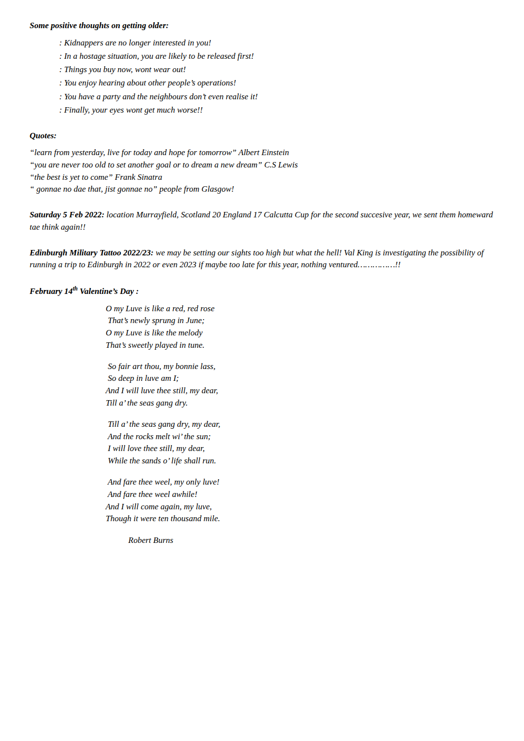Some positive thoughts on getting older:
: Kidnappers are no longer interested in you!
: In a hostage situation, you are likely to be released first!
: Things you buy now, wont wear out!
: You enjoy hearing about other people’s operations!
: You have a party and the neighbours don’t even realise it!
: Finally, your eyes wont get much worse!!
Quotes:
“learn from yesterday, live for today and hope for tomorrow” Albert Einstein
“you are never too old to set another goal or to dream a new dream” C.S Lewis
“the best is yet to come” Frank Sinatra
“ gonnae no dae that, jist gonnae no” people from Glasgow!
Saturday 5 Feb 2022: location Murrayfield, Scotland 20 England 17 Calcutta Cup for the second succesive year, we sent them homeward tae think again!!
Edinburgh Military Tattoo 2022/23: we may be setting our sights too high but what the hell! Val King is investigating the possibility of running a trip to Edinburgh in 2022 or even 2023 if maybe too late for this year, nothing ventured……………!!
February 14th Valentine’s Day :
O my Luve is like a red, red rose
That’s newly sprung in June;
O my Luve is like the melody
That’s sweetly played in tune.
So fair art thou, my bonnie lass,
So deep in luve am I;
And I will luve thee still, my dear,
Till a’ the seas gang dry.
Till a’ the seas gang dry, my dear,
And the rocks melt wi’ the sun;
I will love thee still, my dear,
While the sands o’ life shall run.
And fare thee weel, my only luve!
And fare thee weel awhile!
And I will come again, my luve,
Though it were ten thousand mile.
Robert Burns